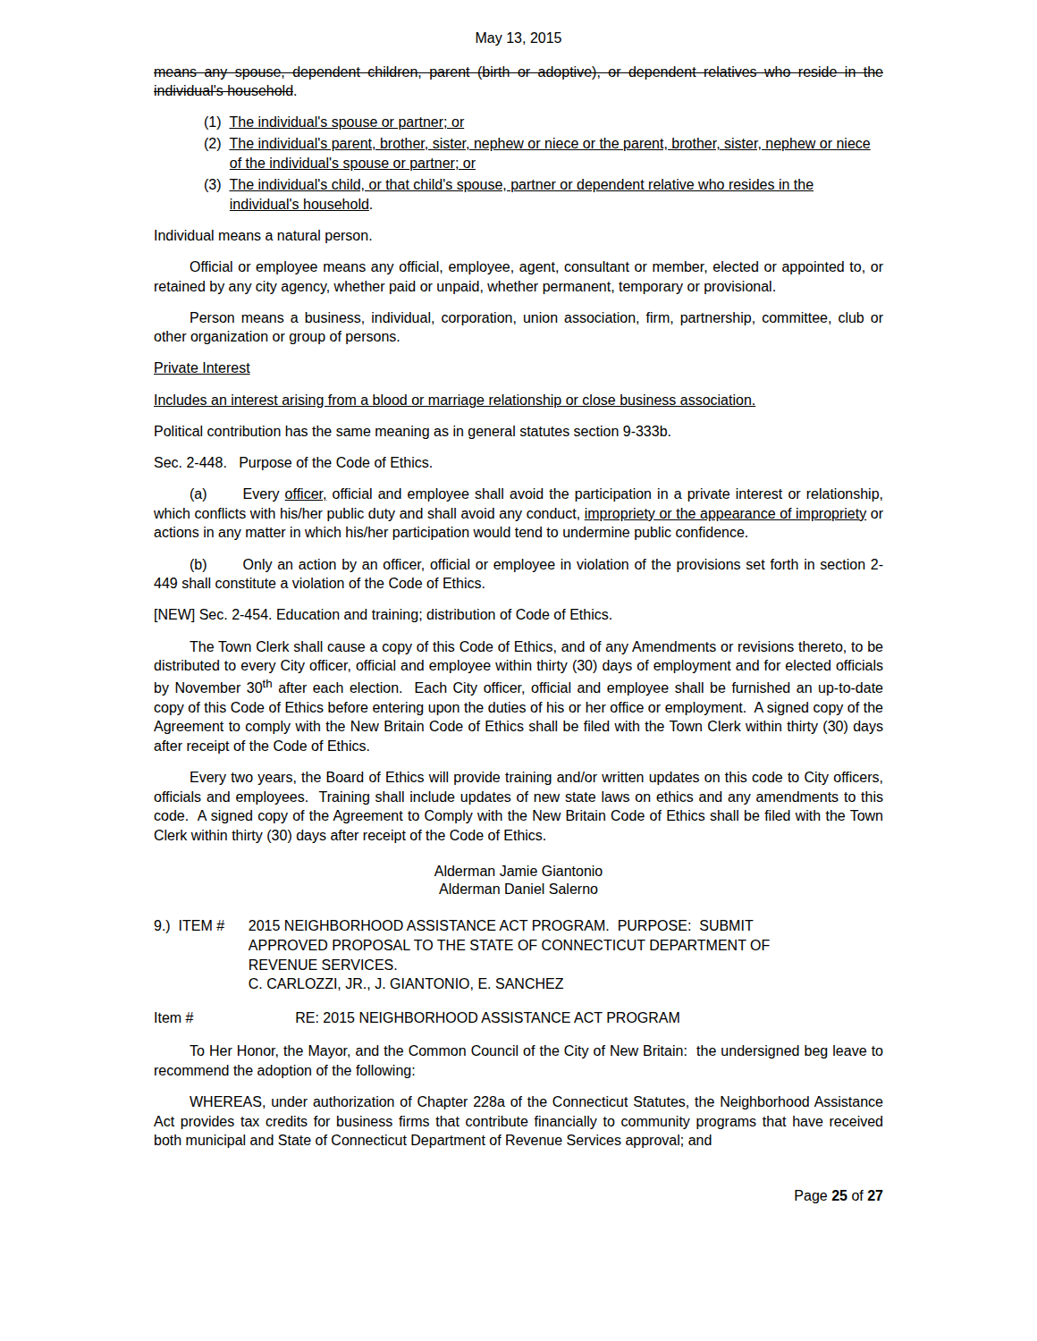May 13, 2015
means any spouse, dependent children, parent (birth or adoptive), or dependent relatives who reside in the individual's household.
(1) The individual's spouse or partner; or
(2) The individual's parent, brother, sister, nephew or niece or the parent, brother, sister, nephew or niece of the individual's spouse or partner; or
(3) The individual's child, or that child's spouse, partner or dependent relative who resides in the individual's household.
Individual means a natural person.
Official or employee means any official, employee, agent, consultant or member, elected or appointed to, or retained by any city agency, whether paid or unpaid, whether permanent, temporary or provisional.
Person means a business, individual, corporation, union association, firm, partnership, committee, club or other organization or group of persons.
Private Interest
Includes an interest arising from a blood or marriage relationship or close business association.
Political contribution has the same meaning as in general statutes section 9-333b.
Sec. 2-448. Purpose of the Code of Ethics.
(a) Every officer, official and employee shall avoid the participation in a private interest or relationship, which conflicts with his/her public duty and shall avoid any conduct, impropriety or the appearance of impropriety or actions in any matter in which his/her participation would tend to undermine public confidence.
(b) Only an action by an officer, official or employee in violation of the provisions set forth in section 2-449 shall constitute a violation of the Code of Ethics.
[NEW] Sec. 2-454. Education and training; distribution of Code of Ethics.
The Town Clerk shall cause a copy of this Code of Ethics, and of any Amendments or revisions thereto, to be distributed to every City officer, official and employee within thirty (30) days of employment and for elected officials by November 30th after each election. Each City officer, official and employee shall be furnished an up-to-date copy of this Code of Ethics before entering upon the duties of his or her office or employment. A signed copy of the Agreement to comply with the New Britain Code of Ethics shall be filed with the Town Clerk within thirty (30) days after receipt of the Code of Ethics.
Every two years, the Board of Ethics will provide training and/or written updates on this code to City officers, officials and employees. Training shall include updates of new state laws on ethics and any amendments to this code. A signed copy of the Agreement to Comply with the New Britain Code of Ethics shall be filed with the Town Clerk within thirty (30) days after receipt of the Code of Ethics.
Alderman Jamie Giantonio
Alderman Daniel Salerno
9.) ITEM # 2015 NEIGHBORHOOD ASSISTANCE ACT PROGRAM. PURPOSE: SUBMIT APPROVED PROPOSAL TO THE STATE OF CONNECTICUT DEPARTMENT OF REVENUE SERVICES.
C. CARLOZZI, JR., J. GIANTONIO, E. SANCHEZ
Item # RE: 2015 NEIGHBORHOOD ASSISTANCE ACT PROGRAM
To Her Honor, the Mayor, and the Common Council of the City of New Britain: the undersigned beg leave to recommend the adoption of the following:
WHEREAS, under authorization of Chapter 228a of the Connecticut Statutes, the Neighborhood Assistance Act provides tax credits for business firms that contribute financially to community programs that have received both municipal and State of Connecticut Department of Revenue Services approval; and
Page 25 of 27